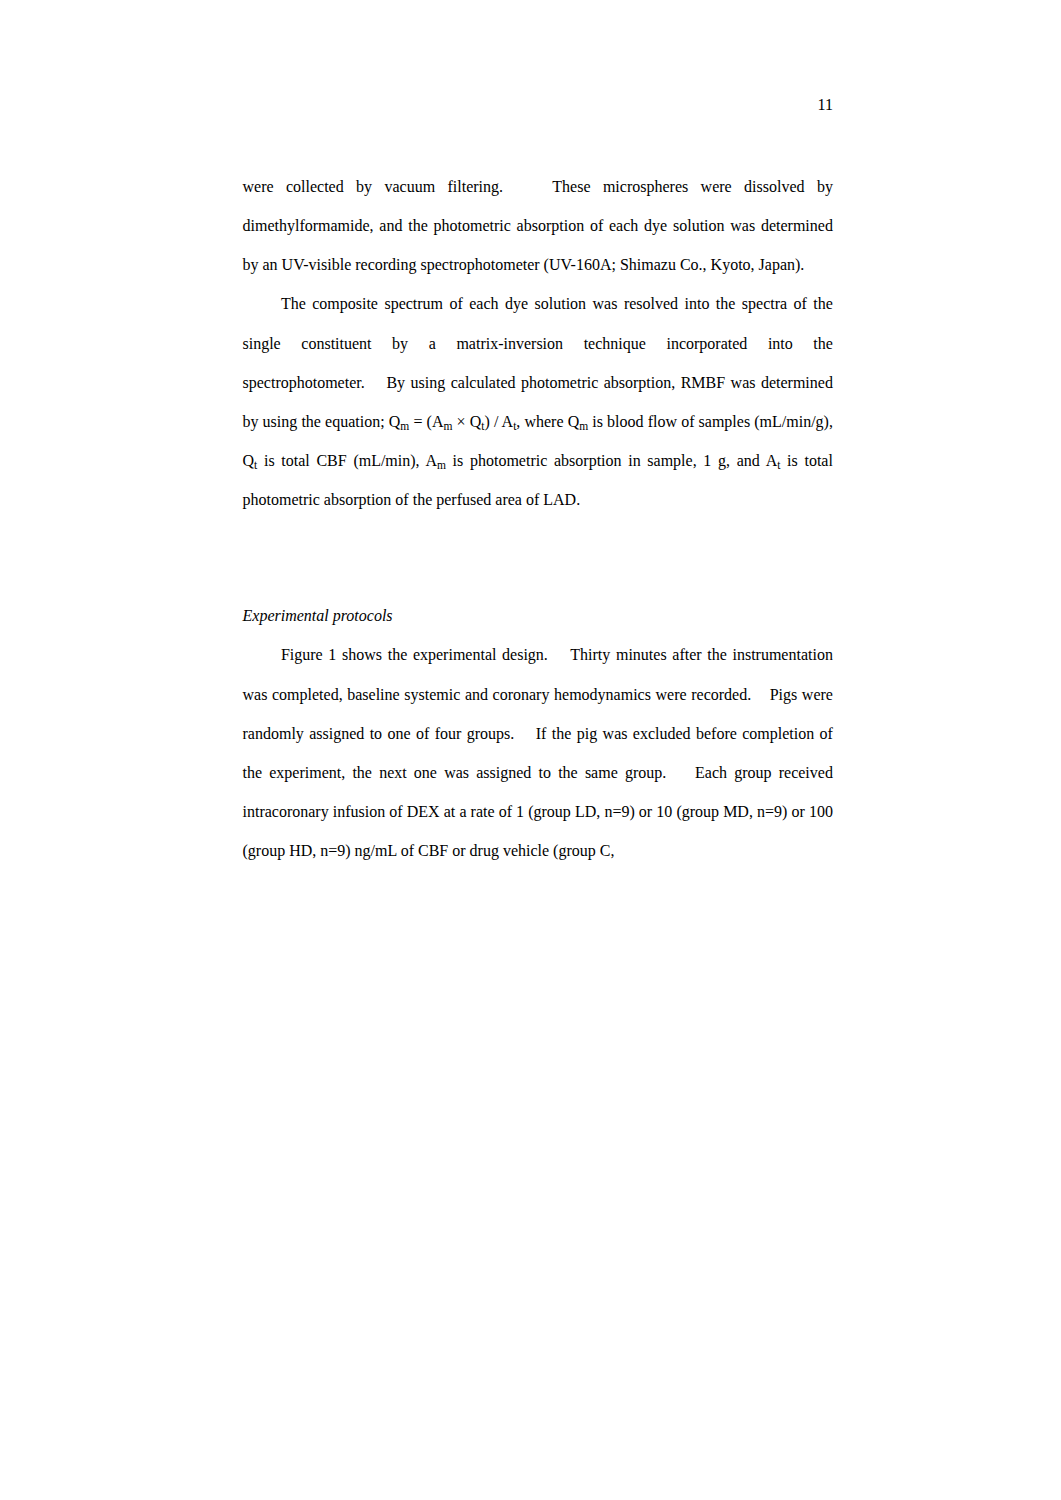11
were collected by vacuum filtering. These microspheres were dissolved by dimethylformamide, and the photometric absorption of each dye solution was determined by an UV-visible recording spectrophotometer (UV-160A; Shimazu Co., Kyoto, Japan).
The composite spectrum of each dye solution was resolved into the spectra of the single constituent by a matrix-inversion technique incorporated into the spectrophotometer. By using calculated photometric absorption, RMBF was determined by using the equation; Qm = (Am × Qt) / At, where Qm is blood flow of samples (mL/min/g), Qt is total CBF (mL/min), Am is photometric absorption in sample, 1 g, and At is total photometric absorption of the perfused area of LAD.
Experimental protocols
Figure 1 shows the experimental design. Thirty minutes after the instrumentation was completed, baseline systemic and coronary hemodynamics were recorded. Pigs were randomly assigned to one of four groups. If the pig was excluded before completion of the experiment, the next one was assigned to the same group. Each group received intracoronary infusion of DEX at a rate of 1 (group LD, n=9) or 10 (group MD, n=9) or 100 (group HD, n=9) ng/mL of CBF or drug vehicle (group C,